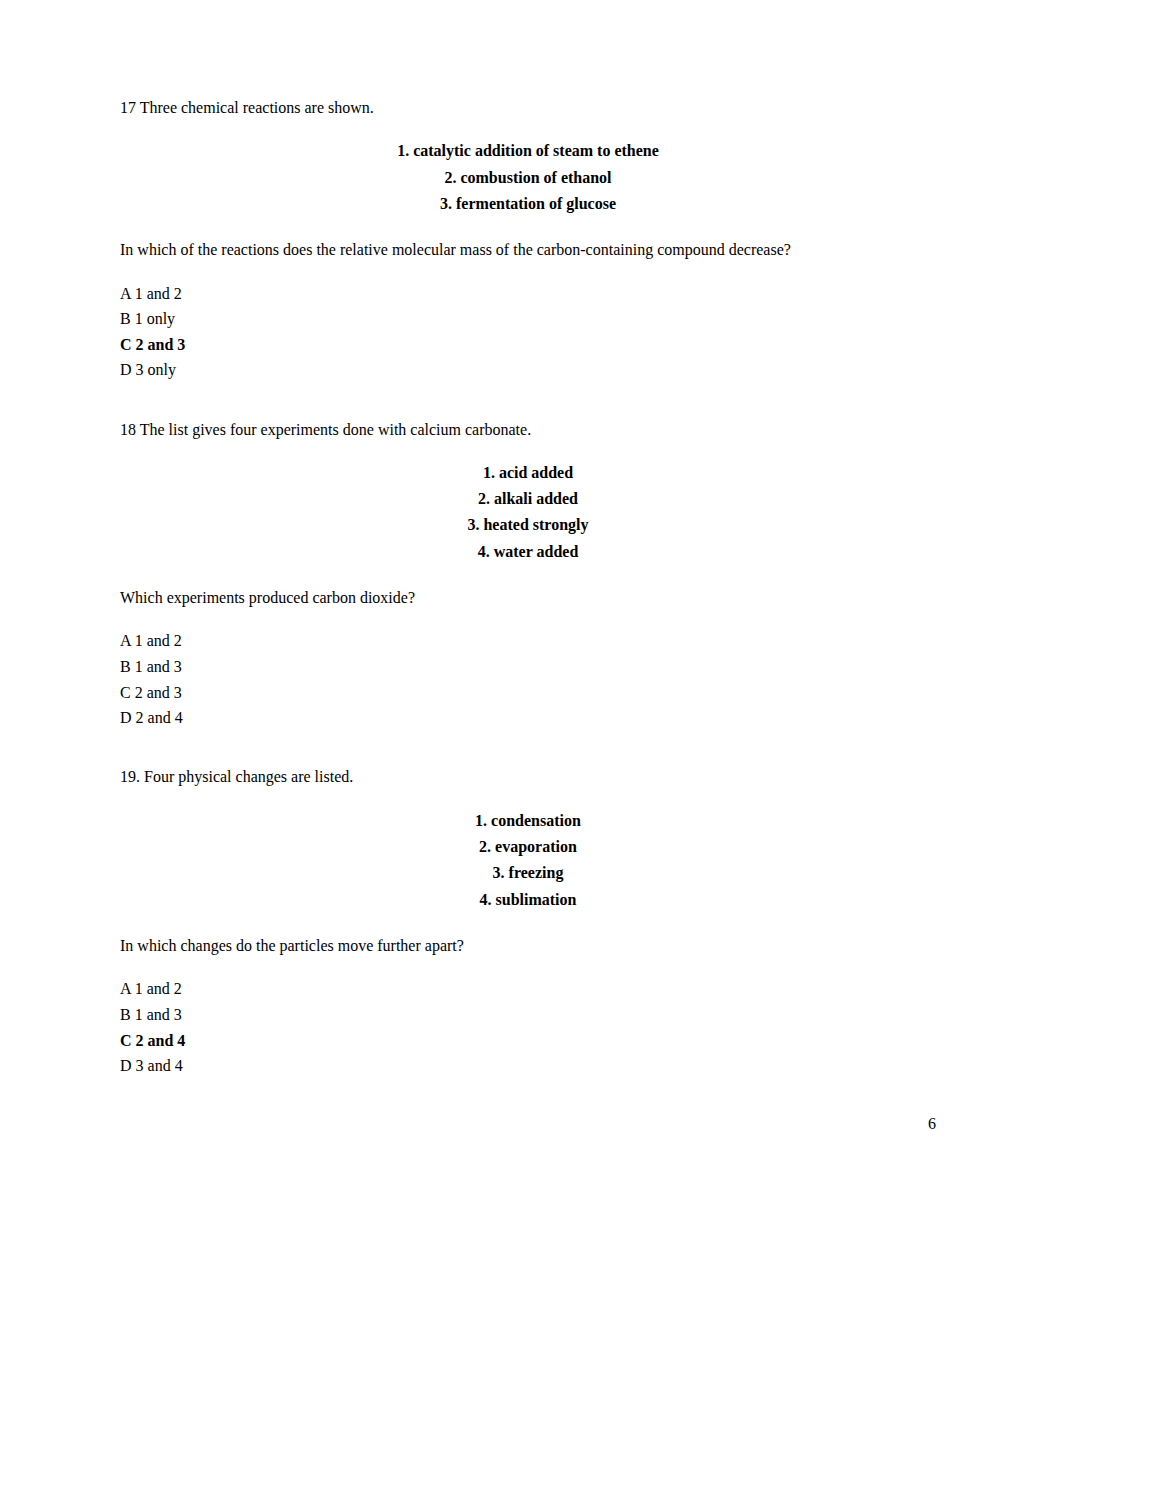17 Three chemical reactions are shown.
1. catalytic addition of steam to ethene
2. combustion of ethanol
3. fermentation of glucose
In which of the reactions does the relative molecular mass of the carbon-containing compound decrease?
A 1 and 2
B 1 only
C 2 and 3
D 3 only
18 The list gives four experiments done with calcium carbonate.
1. acid added
2. alkali added
3. heated strongly
4. water added
Which experiments produced carbon dioxide?
A 1 and 2
B 1 and 3
C 2 and 3
D 2 and 4
19. Four physical changes are listed.
1. condensation
2. evaporation
3. freezing
4. sublimation
In which changes do the particles move further apart?
A 1 and 2
B 1 and 3
C 2 and 4
D 3 and 4
6